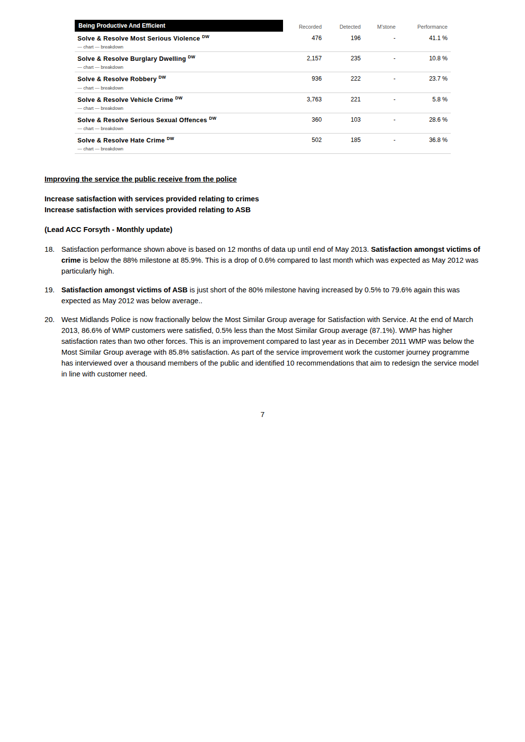| Being Productive And Efficient | Recorded | Detected | M'stone | Performance |
| --- | --- | --- | --- | --- |
| Solve & Resolve Most Serious Violence DW — chart — breakdown | 476 | 196 | - | 41.1 % |
| Solve & Resolve Burglary Dwelling DW — chart — breakdown | 2,157 | 235 | - | 10.8 % |
| Solve & Resolve Robbery DW — chart — breakdown | 936 | 222 | - | 23.7 % |
| Solve & Resolve Vehicle Crime DW — chart — breakdown | 3,763 | 221 | - | 5.8 % |
| Solve & Resolve Serious Sexual Offences DW — chart — breakdown | 360 | 103 | - | 28.6 % |
| Solve & Resolve Hate Crime DW — chart — breakdown | 502 | 185 | - | 36.8 % |
Improving the service the public receive from the police
Increase satisfaction with services provided relating to crimes
Increase satisfaction with services provided relating to ASB
(Lead ACC Forsyth - Monthly update)
18. Satisfaction performance shown above is based on 12 months of data up until end of May 2013. Satisfaction amongst victims of crime is below the 88% milestone at 85.9%. This is a drop of 0.6% compared to last month which was expected as May 2012 was particularly high.
19. Satisfaction amongst victims of ASB is just short of the 80% milestone having increased by 0.5% to 79.6% again this was expected as May 2012 was below average..
20. West Midlands Police is now fractionally below the Most Similar Group average for Satisfaction with Service. At the end of March 2013, 86.6% of WMP customers were satisfied, 0.5% less than the Most Similar Group average (87.1%). WMP has higher satisfaction rates than two other forces. This is an improvement compared to last year as in December 2011 WMP was below the Most Similar Group average with 85.8% satisfaction. As part of the service improvement work the customer journey programme has interviewed over a thousand members of the public and identified 10 recommendations that aim to redesign the service model in line with customer need.
7